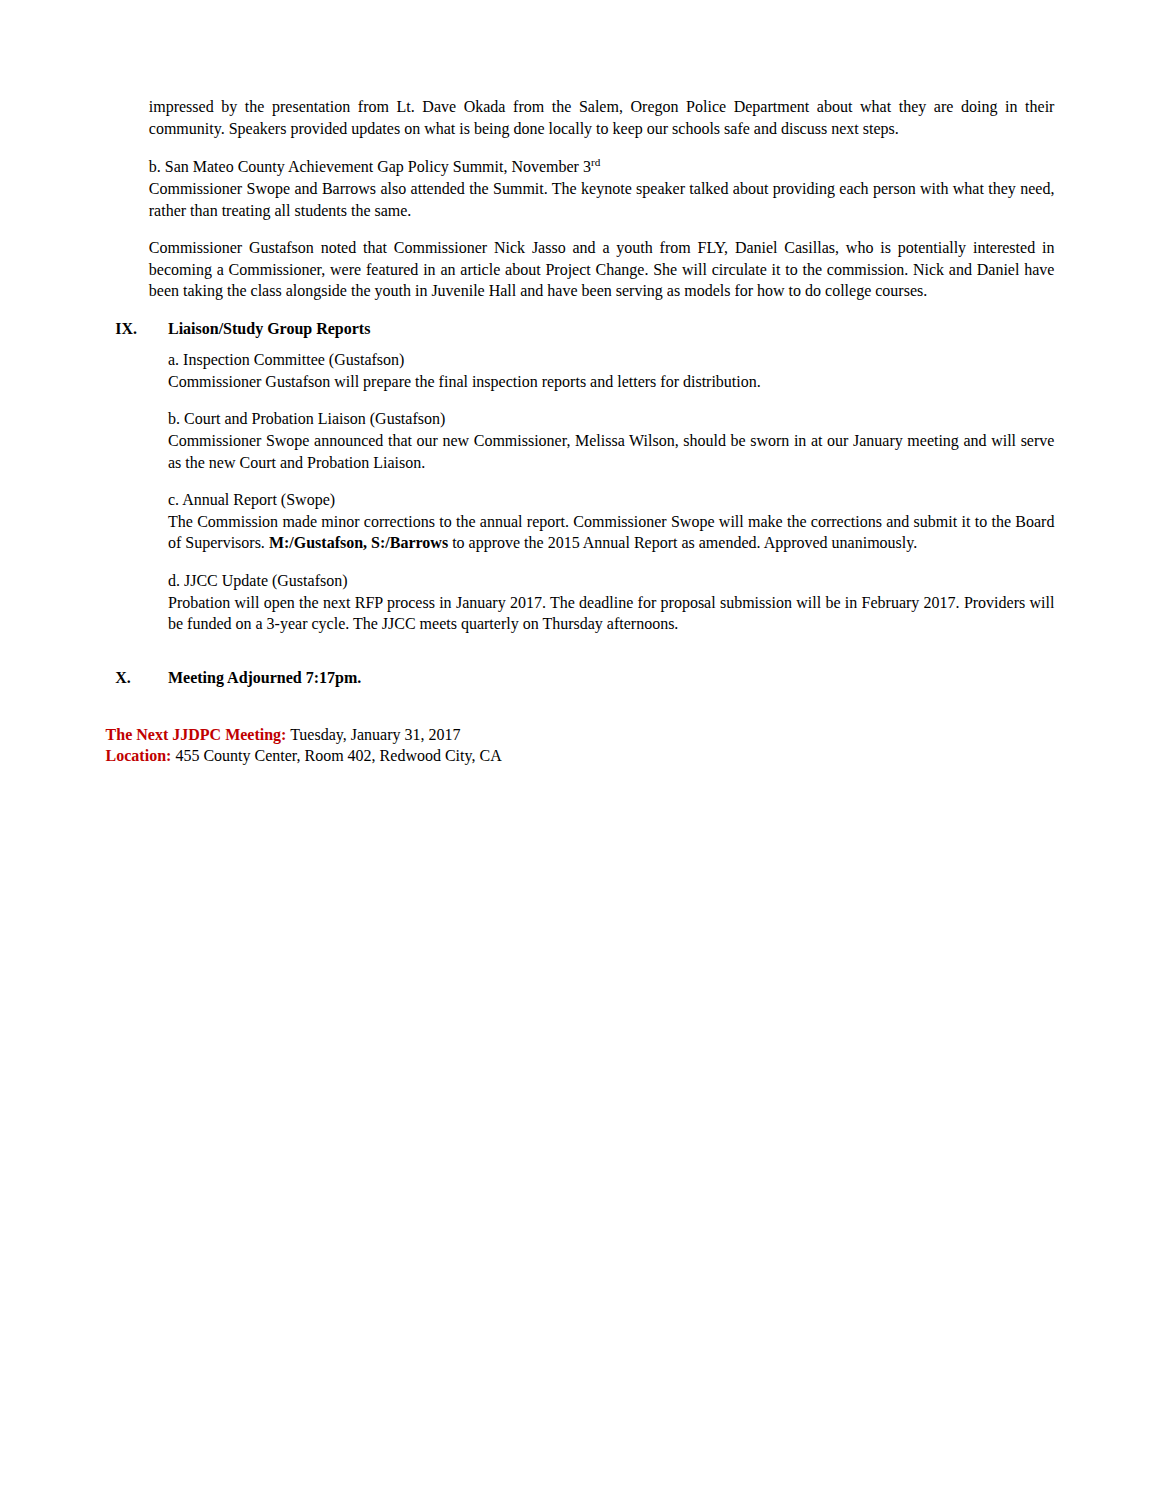impressed by the presentation from Lt. Dave Okada from the Salem, Oregon Police Department about what they are doing in their community. Speakers provided updates on what is being done locally to keep our schools safe and discuss next steps.
b. San Mateo County Achievement Gap Policy Summit, November 3rd
Commissioner Swope and Barrows also attended the Summit. The keynote speaker talked about providing each person with what they need, rather than treating all students the same.
Commissioner Gustafson noted that Commissioner Nick Jasso and a youth from FLY, Daniel Casillas, who is potentially interested in becoming a Commissioner, were featured in an article about Project Change. She will circulate it to the commission. Nick and Daniel have been taking the class alongside the youth in Juvenile Hall and have been serving as models for how to do college courses.
IX.
Liaison/Study Group Reports
a. Inspection Committee (Gustafson)
Commissioner Gustafson will prepare the final inspection reports and letters for distribution.
b. Court and Probation Liaison (Gustafson)
Commissioner Swope announced that our new Commissioner, Melissa Wilson, should be sworn in at our January meeting and will serve as the new Court and Probation Liaison.
c. Annual Report (Swope)
The Commission made minor corrections to the annual report. Commissioner Swope will make the corrections and submit it to the Board of Supervisors. M:/Gustafson, S:/Barrows to approve the 2015 Annual Report as amended. Approved unanimously.
d. JJCC Update (Gustafson)
Probation will open the next RFP process in January 2017. The deadline for proposal submission will be in February 2017. Providers will be funded on a 3-year cycle. The JJCC meets quarterly on Thursday afternoons.
X.
Meeting Adjourned 7:17pm.
The Next JJDPC Meeting: Tuesday, January 31, 2017
Location: 455 County Center, Room 402, Redwood City, CA